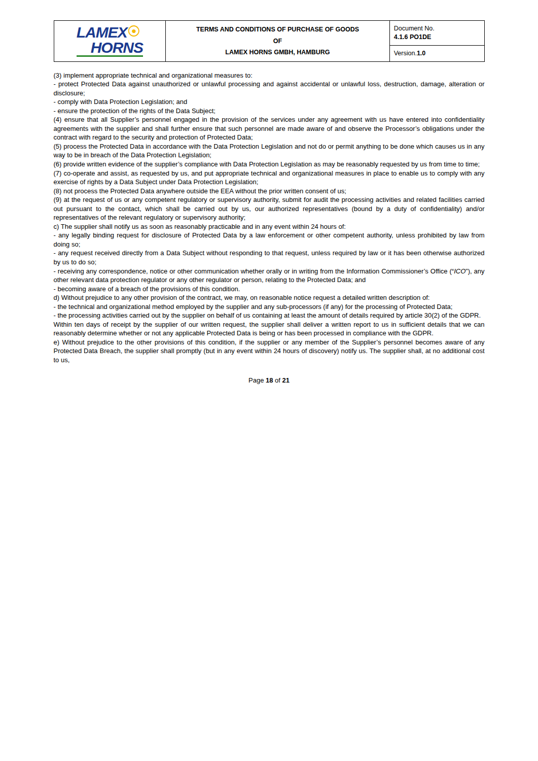| LAMEX ⦿ HORNS | TERMS AND CONDITIONS OF PURCHASE OF GOODS OF LAMEX HORNS GMBH, HAMBURG | Document No. 4.1.6 PO1DE |
| Version. 1.0 |
(3) implement appropriate technical and organizational measures to:
- protect Protected Data against unauthorized or unlawful processing and against accidental or unlawful loss, destruction, damage, alteration or disclosure;
- comply with Data Protection Legislation; and
- ensure the protection of the rights of the Data Subject;
(4) ensure that all Supplier’s personnel engaged in the provision of the services under any agreement with us have entered into confidentiality agreements with the supplier and shall further ensure that such personnel are made aware of and observe the Processor’s obligations under the contract with regard to the security and protection of Protected Data;
(5) process the Protected Data in accordance with the Data Protection Legislation and not do or permit anything to be done which causes us in any way to be in breach of the Data Protection Legislation;
(6) provide written evidence of the supplier’s compliance with Data Protection Legislation as may be reasonably requested by us from time to time;
(7) co-operate and assist, as requested by us, and put appropriate technical and organizational measures in place to enable us to comply with any exercise of rights by a Data Subject under Data Protection Legislation;
(8) not process the Protected Data anywhere outside the EEA without the prior written consent of us;
(9) at the request of us or any competent regulatory or supervisory authority, submit for audit the processing activities and related facilities carried out pursuant to the contact, which shall be carried out by us, our authorized representatives (bound by a duty of confidentiality) and/or representatives of the relevant regulatory or supervisory authority;
c) The supplier shall notify us as soon as reasonably practicable and in any event within 24 hours of:
- any legally binding request for disclosure of Protected Data by a law enforcement or other competent authority, unless prohibited by law from doing so;
- any request received directly from a Data Subject without responding to that request, unless required by law or it has been otherwise authorized by us to do so;
- receiving any correspondence, notice or other communication whether orally or in writing from the Information Commissioner’s Office (“ICO”), any other relevant data protection regulator or any other regulator or person, relating to the Protected Data; and
- becoming aware of a breach of the provisions of this condition.
d) Without prejudice to any other provision of the contract, we may, on reasonable notice request a detailed written description of:
- the technical and organizational method employed by the supplier and any sub-processors (if any) for the processing of Protected Data;
- the processing activities carried out by the supplier on behalf of us containing at least the amount of details required by article 30(2) of the GDPR.
Within ten days of receipt by the supplier of our written request, the supplier shall deliver a written report to us in sufficient details that we can reasonably determine whether or not any applicable Protected Data is being or has been processed in compliance with the GDPR.
e) Without prejudice to the other provisions of this condition, if the supplier or any member of the Supplier’s personnel becomes aware of any Protected Data Breach, the supplier shall promptly (but in any event within 24 hours of discovery) notify us. The supplier shall, at no additional cost to us,
Page 18 of 21